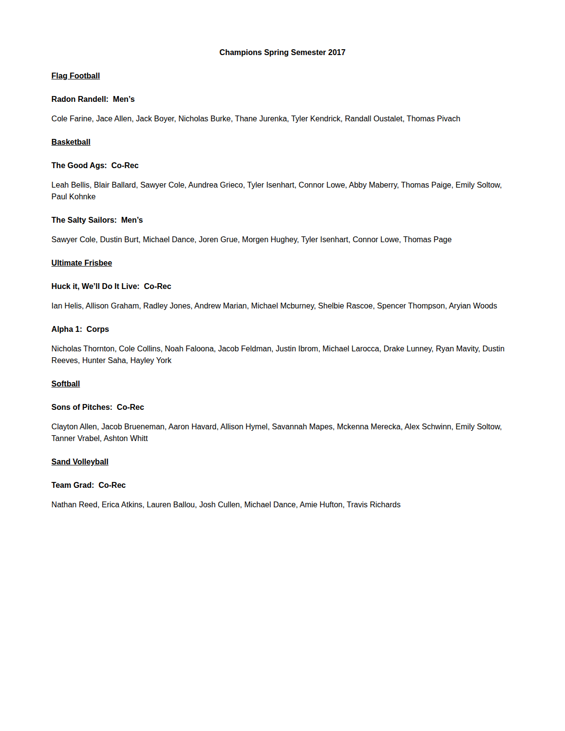Champions Spring Semester 2017
Flag Football
Radon Randell: Men’s
Cole Farine, Jace Allen, Jack Boyer, Nicholas Burke, Thane Jurenka, Tyler Kendrick, Randall Oustalet, Thomas Pivach
Basketball
The Good Ags: Co-Rec
Leah Bellis, Blair Ballard, Sawyer Cole, Aundrea Grieco, Tyler Isenhart, Connor Lowe, Abby Maberry, Thomas Paige, Emily Soltow, Paul Kohnke
The Salty Sailors: Men’s
Sawyer Cole, Dustin Burt, Michael Dance, Joren Grue, Morgen Hughey, Tyler Isenhart, Connor Lowe, Thomas Page
Ultimate Frisbee
Huck it, We’ll Do It Live: Co-Rec
Ian Helis, Allison Graham, Radley Jones, Andrew Marian, Michael Mcburney, Shelbie Rascoe, Spencer Thompson, Aryian Woods
Alpha 1: Corps
Nicholas Thornton, Cole Collins, Noah Faloona, Jacob Feldman, Justin Ibrom, Michael Larocca, Drake Lunney, Ryan Mavity, Dustin Reeves, Hunter Saha, Hayley York
Softball
Sons of Pitches: Co-Rec
Clayton Allen, Jacob Brueneman, Aaron Havard, Allison Hymel, Savannah Mapes, Mckenna Merecka, Alex Schwinn, Emily Soltow, Tanner Vrabel, Ashton Whitt
Sand Volleyball
Team Grad: Co-Rec
Nathan Reed, Erica Atkins, Lauren Ballou, Josh Cullen, Michael Dance, Amie Hufton, Travis Richards